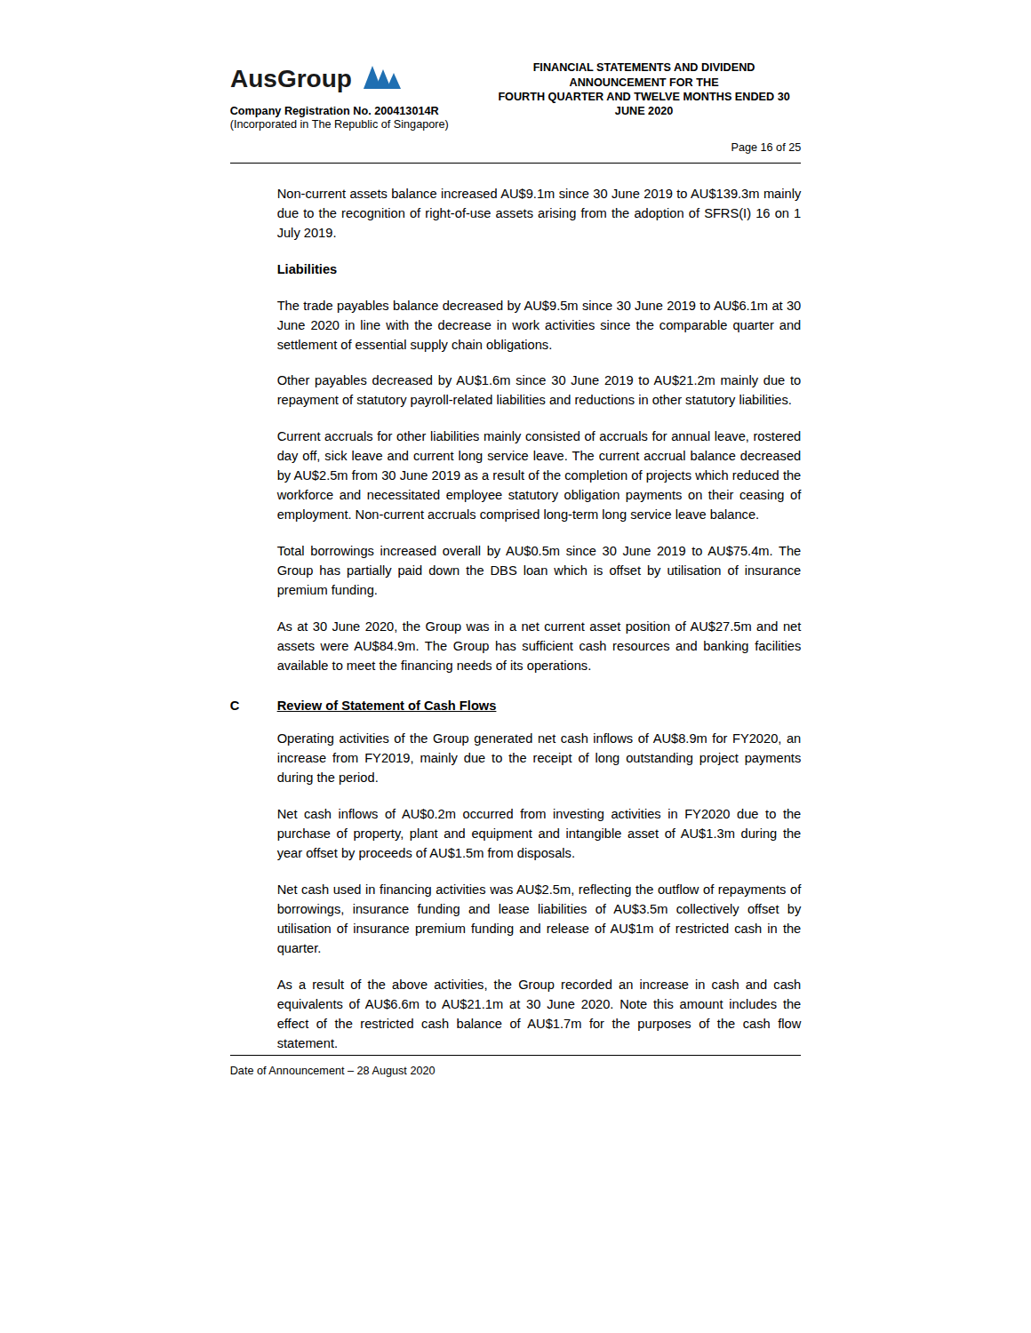AusGroup
Company Registration No. 200413014R
(Incorporated in The Republic of Singapore)
FINANCIAL STATEMENTS AND DIVIDEND ANNOUNCEMENT FOR THE
FOURTH QUARTER AND TWELVE MONTHS ENDED 30 JUNE 2020
Page 16 of 25
Non-current assets balance increased AU$9.1m since 30 June 2019 to AU$139.3m mainly due to the recognition of right-of-use assets arising from the adoption of SFRS(I) 16 on 1 July 2019.
Liabilities
The trade payables balance decreased by AU$9.5m since 30 June 2019 to AU$6.1m at 30 June 2020 in line with the decrease in work activities since the comparable quarter and settlement of essential supply chain obligations.
Other payables decreased by AU$1.6m since 30 June 2019 to AU$21.2m mainly due to repayment of statutory payroll-related liabilities and reductions in other statutory liabilities.
Current accruals for other liabilities mainly consisted of accruals for annual leave, rostered day off, sick leave and current long service leave. The current accrual balance decreased by AU$2.5m from 30 June 2019 as a result of the completion of projects which reduced the workforce and necessitated employee statutory obligation payments on their ceasing of employment. Non-current accruals comprised long-term long service leave balance.
Total borrowings increased overall by AU$0.5m since 30 June 2019 to AU$75.4m. The Group has partially paid down the DBS loan which is offset by utilisation of insurance premium funding.
As at 30 June 2020, the Group was in a net current asset position of AU$27.5m and net assets were AU$84.9m. The Group has sufficient cash resources and banking facilities available to meet the financing needs of its operations.
C
Review of Statement of Cash Flows
Operating activities of the Group generated net cash inflows of AU$8.9m for FY2020, an increase from FY2019, mainly due to the receipt of long outstanding project payments during the period.
Net cash inflows of AU$0.2m occurred from investing activities in FY2020 due to the purchase of property, plant and equipment and intangible asset of AU$1.3m during the year offset by proceeds of AU$1.5m from disposals.
Net cash used in financing activities was AU$2.5m, reflecting the outflow of repayments of borrowings, insurance funding and lease liabilities of AU$3.5m collectively offset by utilisation of insurance premium funding and release of AU$1m of restricted cash in the quarter.
As a result of the above activities, the Group recorded an increase in cash and cash equivalents of AU$6.6m to AU$21.1m at 30 June 2020. Note this amount includes the effect of the restricted cash balance of AU$1.7m for the purposes of the cash flow statement.
Date of Announcement – 28 August 2020